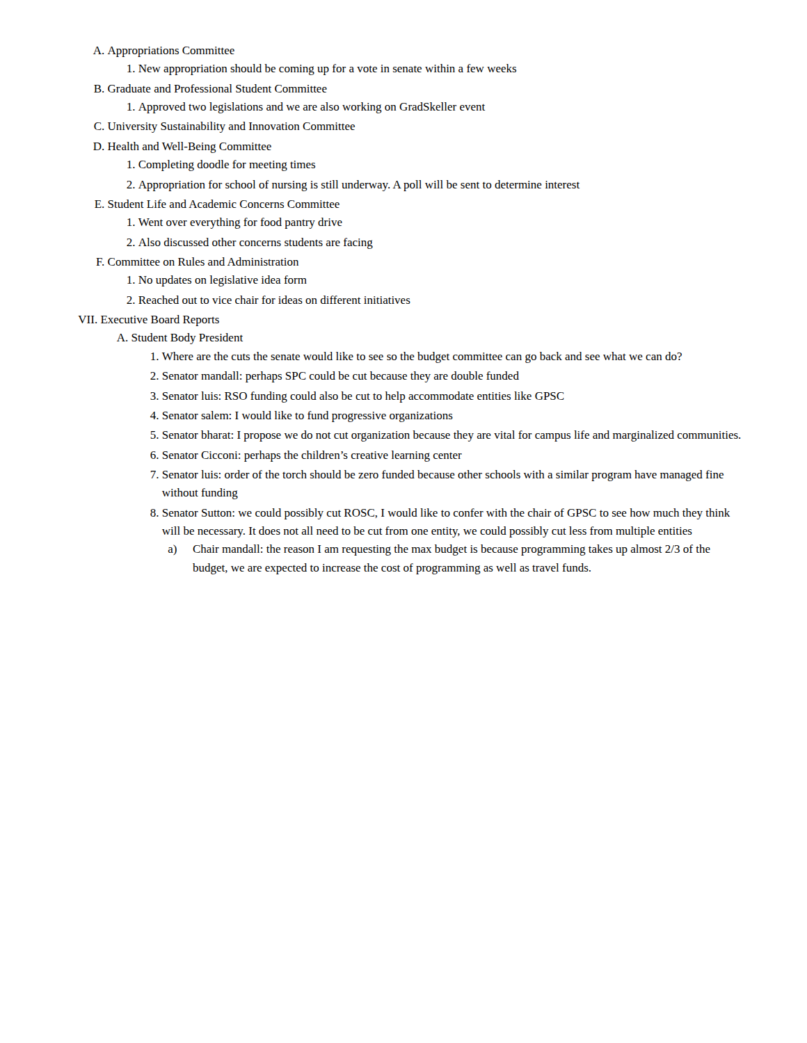Appropriations Committee
New appropriation should be coming up for a vote in senate within a few weeks
Graduate and Professional Student Committee
Approved two legislations and we are also working on GradSkeller event
University Sustainability and Innovation Committee
Health and Well-Being Committee
Completing doodle for meeting times
Appropriation for school of nursing is still underway. A poll will be sent to determine interest
Student Life and Academic Concerns Committee
Went over everything for food pantry drive
Also discussed other concerns students are facing
Committee on Rules and Administration
No updates on legislative idea form
Reached out to vice chair for ideas on different initiatives
Executive Board Reports
Student Body President
Where are the cuts the senate would like to see so the budget committee can go back and see what we can do?
Senator mandall: perhaps SPC could be cut because they are double funded
Senator luis: RSO funding could also be cut to help accommodate entities like GPSC
Senator salem: I would like to fund progressive organizations
Senator bharat: I propose we do not cut organization because they are vital for campus life and marginalized communities.
Senator Cicconi: perhaps the children’s creative learning center
Senator luis: order of the torch should be zero funded because other schools with a similar program have managed fine without funding
Senator Sutton: we could possibly cut ROSC, I would like to confer with the chair of GPSC to see how much they think will be necessary. It does not all need to be cut from one entity, we could possibly cut less from multiple entities
Chair mandall: the reason I am requesting the max budget is because programming takes up almost 2/3 of the budget, we are expected to increase the cost of programming as well as travel funds.